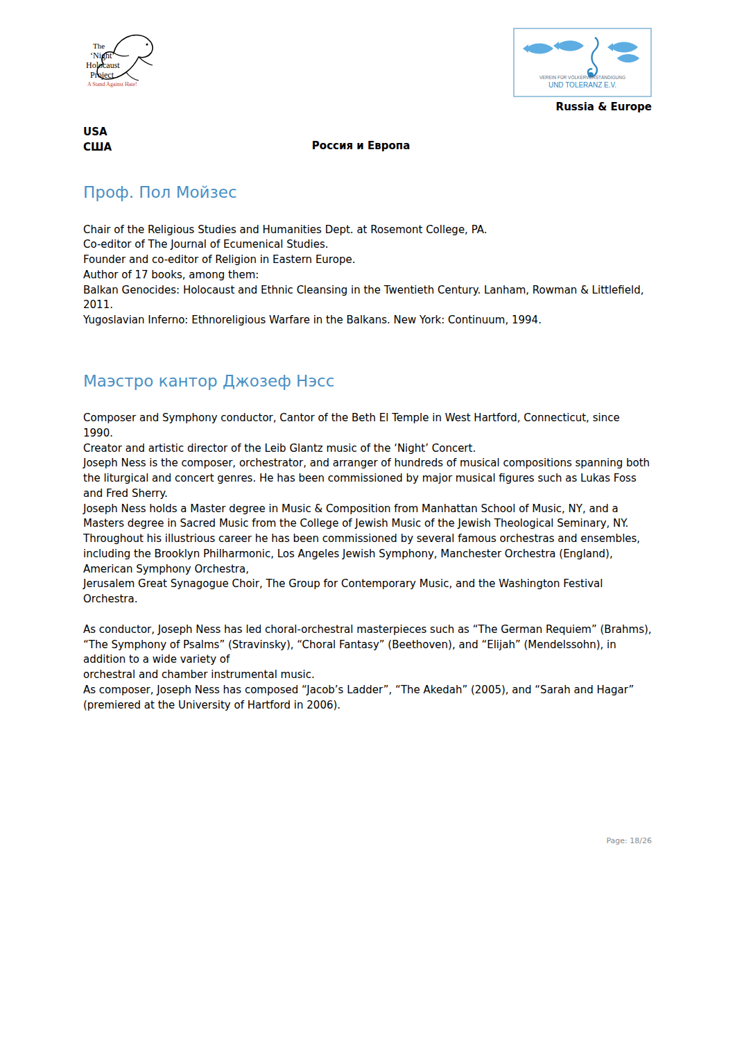The ‘Night’ Holocaust Project A Stand Against Hate!
VEREIN FÜR VÖLKERVERSTÄNDIGUNG UND TOLERANZ E.V.
Russia & Europe
USA
США
Россия и Европа
Проф. Пол Мойзес
Chair of the Religious Studies and Humanities Dept. at Rosemont College, PA.
Co-editor of The Journal of Ecumenical Studies.
Founder and co-editor of Religion in Eastern Europe.
Author of 17 books, among them:
Balkan Genocides: Holocaust and Ethnic Cleansing in the Twentieth Century. Lanham, Rowman & Littlefield, 2011.
Yugoslavian Inferno: Ethnoreligious Warfare in the Balkans. New York: Continuum, 1994.
Маэстро кантор Джозеф Нэсс
Composer and Symphony conductor, Cantor of the Beth El Temple in West Hartford, Connecticut, since 1990.
Creator and artistic director of the Leib Glantz music of the ‘Night’ Concert.
Joseph Ness is the composer, orchestrator, and arranger of hundreds of musical compositions spanning both the liturgical and concert genres. He has been commissioned by major musical figures such as Lukas Foss and Fred Sherry.
Joseph Ness holds a Master degree in Music & Composition from Manhattan School of Music, NY, and a Masters degree in Sacred Music from the College of Jewish Music of the Jewish Theological Seminary, NY.
Throughout his illustrious career he has been commissioned by several famous orchestras and ensembles, including the Brooklyn Philharmonic, Los Angeles Jewish Symphony, Manchester Orchestra (England), American Symphony Orchestra,
Jerusalem Great Synagogue Choir, The Group for Contemporary Music, and the Washington Festival Orchestra.
As conductor, Joseph Ness has led choral-orchestral masterpieces such as “The German Requiem” (Brahms), “The Symphony of Psalms” (Stravinsky), “Choral Fantasy” (Beethoven), and “Elijah” (Mendelssohn), in addition to a wide variety of
orchestral and chamber instrumental music.
As composer, Joseph Ness has composed “Jacob’s Ladder”, “The Akedah” (2005), and “Sarah and Hagar” (premiered at the University of Hartford in 2006).
Page: 18/26